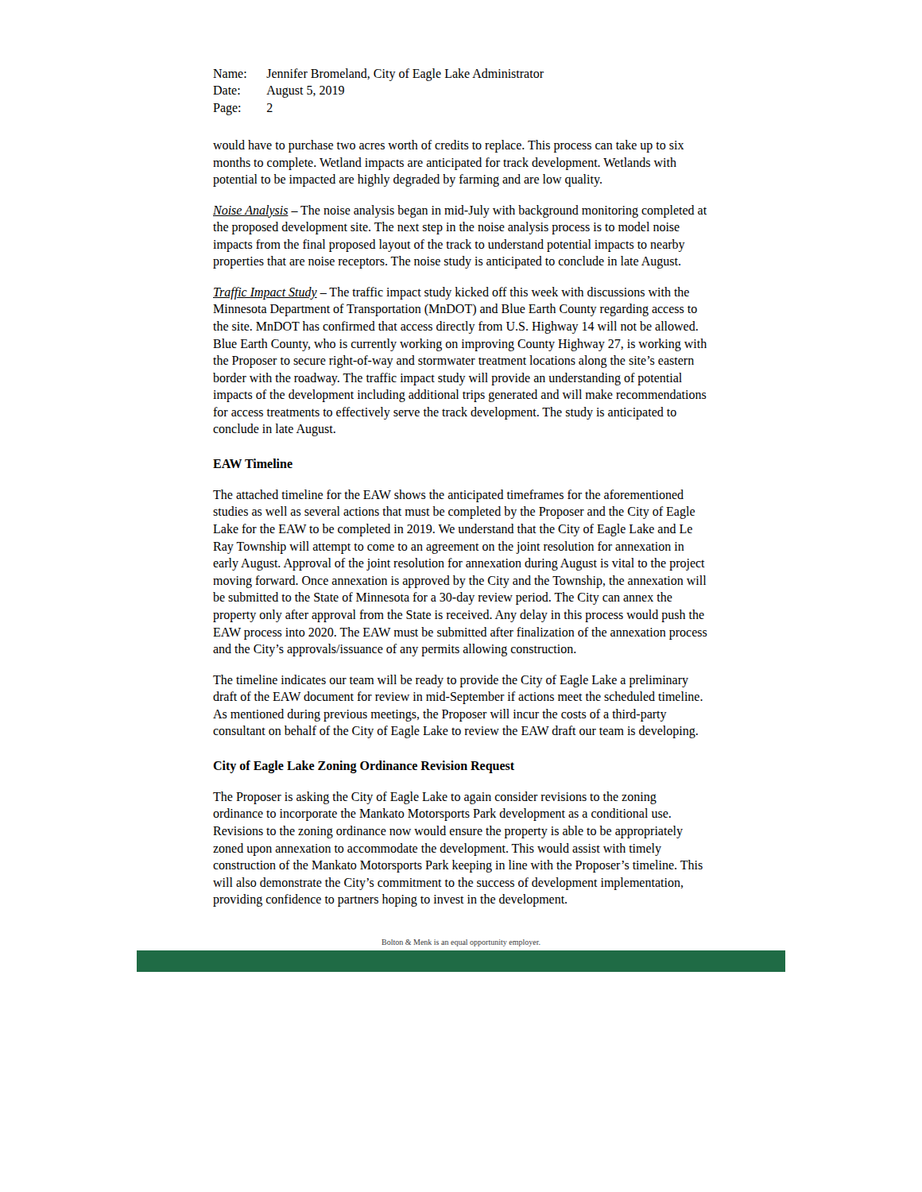Name: Jennifer Bromeland, City of Eagle Lake Administrator
Date: August 5, 2019
Page: 2
would have to purchase two acres worth of credits to replace. This process can take up to six months to complete. Wetland impacts are anticipated for track development. Wetlands with potential to be impacted are highly degraded by farming and are low quality.
Noise Analysis – The noise analysis began in mid-July with background monitoring completed at the proposed development site. The next step in the noise analysis process is to model noise impacts from the final proposed layout of the track to understand potential impacts to nearby properties that are noise receptors. The noise study is anticipated to conclude in late August.
Traffic Impact Study – The traffic impact study kicked off this week with discussions with the Minnesota Department of Transportation (MnDOT) and Blue Earth County regarding access to the site. MnDOT has confirmed that access directly from U.S. Highway 14 will not be allowed. Blue Earth County, who is currently working on improving County Highway 27, is working with the Proposer to secure right-of-way and stormwater treatment locations along the site’s eastern border with the roadway. The traffic impact study will provide an understanding of potential impacts of the development including additional trips generated and will make recommendations for access treatments to effectively serve the track development. The study is anticipated to conclude in late August.
EAW Timeline
The attached timeline for the EAW shows the anticipated timeframes for the aforementioned studies as well as several actions that must be completed by the Proposer and the City of Eagle Lake for the EAW to be completed in 2019. We understand that the City of Eagle Lake and Le Ray Township will attempt to come to an agreement on the joint resolution for annexation in early August. Approval of the joint resolution for annexation during August is vital to the project moving forward. Once annexation is approved by the City and the Township, the annexation will be submitted to the State of Minnesota for a 30-day review period. The City can annex the property only after approval from the State is received. Any delay in this process would push the EAW process into 2020. The EAW must be submitted after finalization of the annexation process and the City’s approvals/issuance of any permits allowing construction.
The timeline indicates our team will be ready to provide the City of Eagle Lake a preliminary draft of the EAW document for review in mid-September if actions meet the scheduled timeline. As mentioned during previous meetings, the Proposer will incur the costs of a third-party consultant on behalf of the City of Eagle Lake to review the EAW draft our team is developing.
City of Eagle Lake Zoning Ordinance Revision Request
The Proposer is asking the City of Eagle Lake to again consider revisions to the zoning ordinance to incorporate the Mankato Motorsports Park development as a conditional use. Revisions to the zoning ordinance now would ensure the property is able to be appropriately zoned upon annexation to accommodate the development. This would assist with timely construction of the Mankato Motorsports Park keeping in line with the Proposer’s timeline. This will also demonstrate the City’s commitment to the success of development implementation, providing confidence to partners hoping to invest in the development.
Bolton & Menk is an equal opportunity employer.